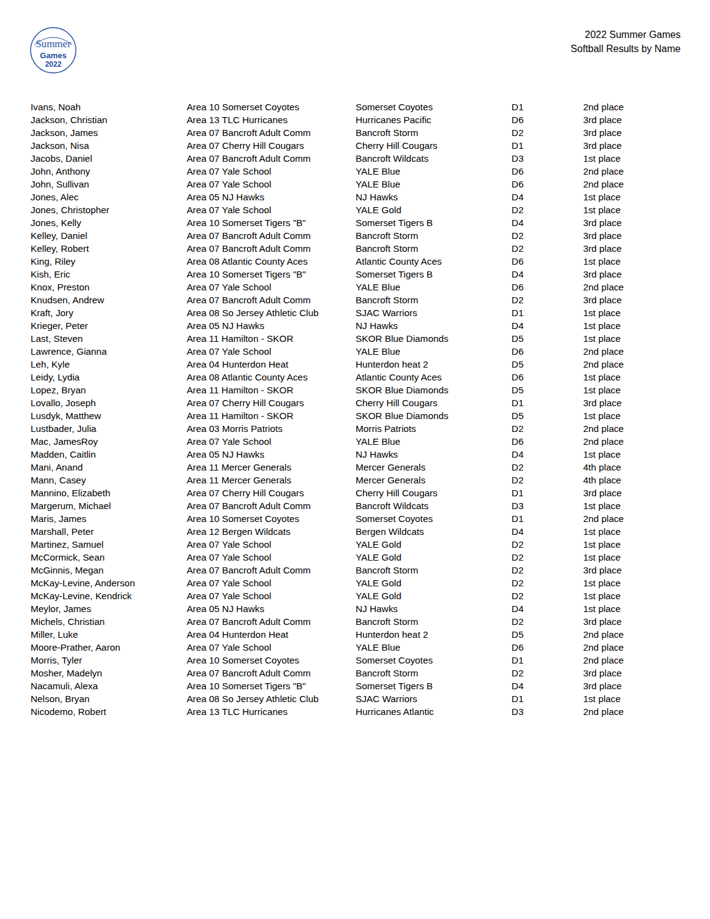Summer Games 2022
2022 Summer Games
Softball Results by Name
| Ivans, Noah | Area 10 Somerset Coyotes | Somerset Coyotes | D1 | 2nd place |
| Jackson, Christian | Area 13 TLC Hurricanes | Hurricanes Pacific | D6 | 3rd place |
| Jackson, James | Area 07 Bancroft Adult Comm | Bancroft Storm | D2 | 3rd place |
| Jackson, Nisa | Area 07 Cherry Hill Cougars | Cherry Hill Cougars | D1 | 3rd place |
| Jacobs, Daniel | Area 07 Bancroft Adult Comm | Bancroft Wildcats | D3 | 1st place |
| John, Anthony | Area 07 Yale School | YALE Blue | D6 | 2nd place |
| John, Sullivan | Area 07 Yale School | YALE Blue | D6 | 2nd place |
| Jones, Alec | Area 05 NJ Hawks | NJ Hawks | D4 | 1st place |
| Jones, Christopher | Area 07 Yale School | YALE Gold | D2 | 1st place |
| Jones, Kelly | Area 10 Somerset Tigers "B" | Somerset Tigers B | D4 | 3rd place |
| Kelley, Daniel | Area 07 Bancroft Adult Comm | Bancroft Storm | D2 | 3rd place |
| Kelley, Robert | Area 07 Bancroft Adult Comm | Bancroft Storm | D2 | 3rd place |
| King, Riley | Area 08 Atlantic County Aces | Atlantic County Aces | D6 | 1st place |
| Kish, Eric | Area 10 Somerset Tigers "B" | Somerset Tigers B | D4 | 3rd place |
| Knox, Preston | Area 07 Yale School | YALE Blue | D6 | 2nd place |
| Knudsen, Andrew | Area 07 Bancroft Adult Comm | Bancroft Storm | D2 | 3rd place |
| Kraft, Jory | Area 08 So Jersey Athletic Club | SJAC Warriors | D1 | 1st place |
| Krieger, Peter | Area 05 NJ Hawks | NJ Hawks | D4 | 1st place |
| Last, Steven | Area 11 Hamilton - SKOR | SKOR Blue Diamonds | D5 | 1st place |
| Lawrence, Gianna | Area 07 Yale School | YALE Blue | D6 | 2nd place |
| Leh, Kyle | Area 04 Hunterdon Heat | Hunterdon heat 2 | D5 | 2nd place |
| Leidy, Lydia | Area 08 Atlantic County Aces | Atlantic County Aces | D6 | 1st place |
| Lopez, Bryan | Area 11 Hamilton - SKOR | SKOR Blue Diamonds | D5 | 1st place |
| Lovallo, Joseph | Area 07 Cherry Hill Cougars | Cherry Hill Cougars | D1 | 3rd place |
| Lusdyk, Matthew | Area 11 Hamilton - SKOR | SKOR Blue Diamonds | D5 | 1st place |
| Lustbader, Julia | Area 03 Morris Patriots | Morris Patriots | D2 | 2nd place |
| Mac, JamesRoy | Area 07 Yale School | YALE Blue | D6 | 2nd place |
| Madden, Caitlin | Area 05 NJ Hawks | NJ Hawks | D4 | 1st place |
| Mani, Anand | Area 11 Mercer Generals | Mercer Generals | D2 | 4th place |
| Mann, Casey | Area 11 Mercer Generals | Mercer Generals | D2 | 4th place |
| Mannino, Elizabeth | Area 07 Cherry Hill Cougars | Cherry Hill Cougars | D1 | 3rd place |
| Margerum, Michael | Area 07 Bancroft Adult Comm | Bancroft Wildcats | D3 | 1st place |
| Maris, James | Area 10 Somerset Coyotes | Somerset Coyotes | D1 | 2nd place |
| Marshall, Peter | Area 12 Bergen Wildcats | Bergen Wildcats | D4 | 1st place |
| Martinez, Samuel | Area 07 Yale School | YALE Gold | D2 | 1st place |
| McCormick, Sean | Area 07 Yale School | YALE Gold | D2 | 1st place |
| McGinnis, Megan | Area 07 Bancroft Adult Comm | Bancroft Storm | D2 | 3rd place |
| McKay-Levine, Anderson | Area 07 Yale School | YALE Gold | D2 | 1st place |
| McKay-Levine, Kendrick | Area 07 Yale School | YALE Gold | D2 | 1st place |
| Meylor, James | Area 05 NJ Hawks | NJ Hawks | D4 | 1st place |
| Michels, Christian | Area 07 Bancroft Adult Comm | Bancroft Storm | D2 | 3rd place |
| Miller, Luke | Area 04 Hunterdon Heat | Hunterdon heat 2 | D5 | 2nd place |
| Moore-Prather, Aaron | Area 07 Yale School | YALE Blue | D6 | 2nd place |
| Morris, Tyler | Area 10 Somerset Coyotes | Somerset Coyotes | D1 | 2nd place |
| Mosher, Madelyn | Area 07 Bancroft Adult Comm | Bancroft Storm | D2 | 3rd place |
| Nacamuli, Alexa | Area 10 Somerset Tigers "B" | Somerset Tigers B | D4 | 3rd place |
| Nelson, Bryan | Area 08 So Jersey Athletic Club | SJAC Warriors | D1 | 1st place |
| Nicodemo, Robert | Area 13 TLC Hurricanes | Hurricanes Atlantic | D3 | 2nd place |